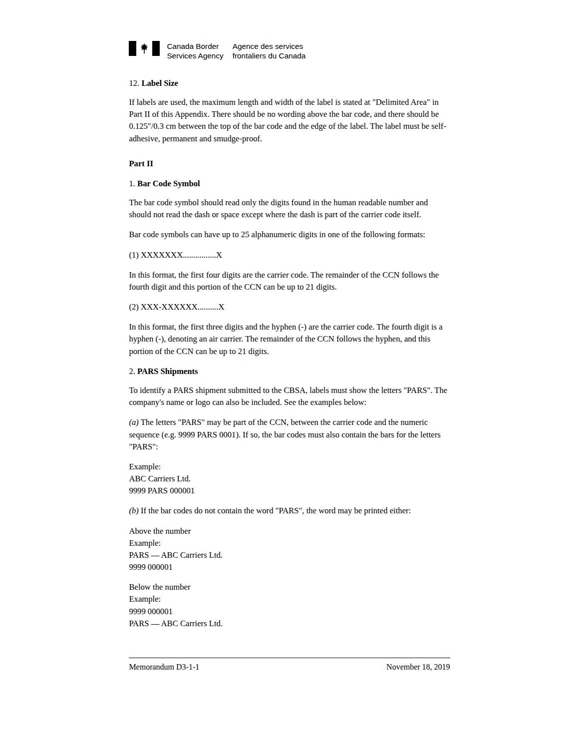Canada Border
Services Agency Agence des services
frontaliers du Canada
12. Label Size
If labels are used, the maximum length and width of the label is stated at "Delimited Area" in Part II of this Appendix. There should be no wording above the bar code, and there should be 0.125"/0.3 cm between the top of the bar code and the edge of the label. The label must be self-adhesive, permanent and smudge-proof.
Part II
1. Bar Code Symbol
The bar code symbol should read only the digits found in the human readable number and should not read the dash or space except where the dash is part of the carrier code itself.
Bar code symbols can have up to 25 alphanumeric digits in one of the following formats:
(1) XXXXXXX................X
In this format, the first four digits are the carrier code. The remainder of the CCN follows the fourth digit and this portion of the CCN can be up to 21 digits.
(2) XXX-XXXXXX..........X
In this format, the first three digits and the hyphen (-) are the carrier code. The fourth digit is a hyphen (-), denoting an air carrier. The remainder of the CCN follows the hyphen, and this portion of the CCN can be up to 21 digits.
2. PARS Shipments
To identify a PARS shipment submitted to the CBSA, labels must show the letters "PARS". The company's name or logo can also be included. See the examples below:
(a) The letters "PARS" may be part of the CCN, between the carrier code and the numeric sequence (e.g. 9999 PARS 0001). If so, the bar codes must also contain the bars for the letters "PARS":
Example:
ABC Carriers Ltd.
9999 PARS 000001
(b) If the bar codes do not contain the word "PARS", the word may be printed either:
Above the number
Example:
PARS — ABC Carriers Ltd.
9999 000001
Below the number
Example:
9999 000001
PARS — ABC Carriers Ltd.
Memorandum D3-1-1 November 18, 2019